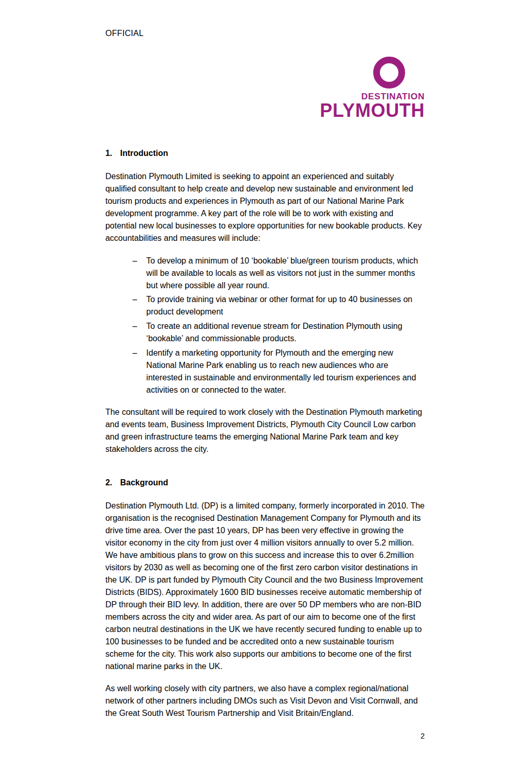OFFICIAL
DESTINATION PLYMOUTH
1. Introduction
Destination Plymouth Limited is seeking to appoint an experienced and suitably qualified consultant to help create and develop new sustainable and environment led tourism products and experiences in Plymouth as part of our National Marine Park development programme. A key part of the role will be to work with existing and potential new local businesses to explore opportunities for new bookable products. Key accountabilities and measures will include:
To develop a minimum of 10 ‘bookable’ blue/green tourism products, which will be available to locals as well as visitors not just in the summer months but where possible all year round.
To provide training via webinar or other format for up to 40 businesses on product development
To create an additional revenue stream for Destination Plymouth using ‘bookable’ and commissionable products.
Identify a marketing opportunity for Plymouth and the emerging new National Marine Park enabling us to reach new audiences who are interested in sustainable and environmentally led tourism experiences and activities on or connected to the water.
The consultant will be required to work closely with the Destination Plymouth marketing and events team, Business Improvement Districts, Plymouth City Council Low carbon and green infrastructure teams the emerging National Marine Park team and key stakeholders across the city.
2. Background
Destination Plymouth Ltd. (DP) is a limited company, formerly incorporated in 2010. The organisation is the recognised Destination Management Company for Plymouth and its drive time area. Over the past 10 years, DP has been very effective in growing the visitor economy in the city from just over 4 million visitors annually to over 5.2 million. We have ambitious plans to grow on this success and increase this to over 6.2million visitors by 2030 as well as becoming one of the first zero carbon visitor destinations in the UK. DP is part funded by Plymouth City Council and the two Business Improvement Districts (BIDS). Approximately 1600 BID businesses receive automatic membership of DP through their BID levy. In addition, there are over 50 DP members who are non-BID members across the city and wider area. As part of our aim to become one of the first carbon neutral destinations in the UK we have recently secured funding to enable up to 100 businesses to be funded and be accredited onto a new sustainable tourism scheme for the city. This work also supports our ambitions to become one of the first national marine parks in the UK.
As well working closely with city partners, we also have a complex regional/national network of other partners including DMOs such as Visit Devon and Visit Cornwall, and the Great South West Tourism Partnership and Visit Britain/England.
2